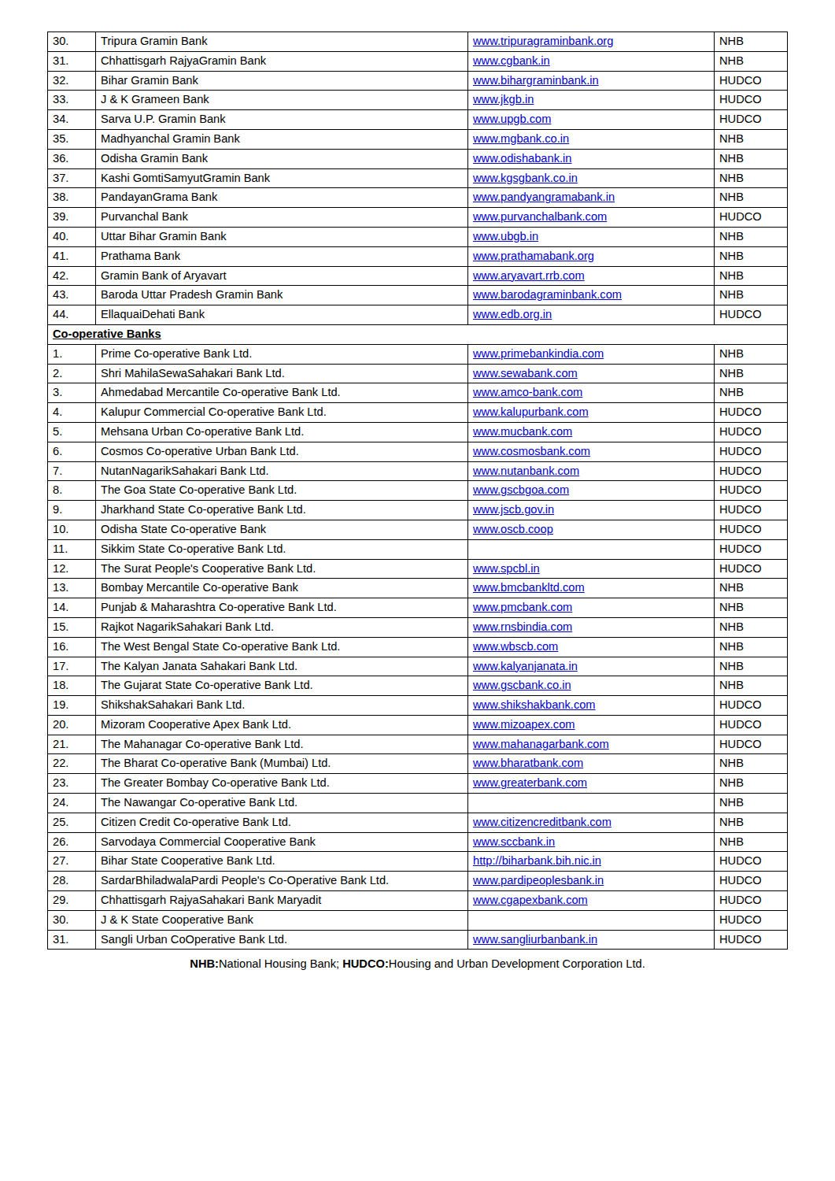| 30. | Tripura Gramin Bank | www.tripuragraminbank.org | NHB |
| 31. | Chhattisgarh RajyaGramin Bank | www.cgbank.in | NHB |
| 32. | Bihar Gramin Bank | www.bihargraminbank.in | HUDCO |
| 33. | J & K Grameen Bank | www.jkgb.in | HUDCO |
| 34. | Sarva U.P. Gramin Bank | www.upgb.com | HUDCO |
| 35. | Madhyanchal Gramin Bank | www.mgbank.co.in | NHB |
| 36. | Odisha Gramin Bank | www.odishabank.in | NHB |
| 37. | Kashi GomtiSamyutGramin Bank | www.kgsgbank.co.in | NHB |
| 38. | PandayanGrama Bank | www.pandyangramabank.in | NHB |
| 39. | Purvanchal Bank | www.purvanchalbank.com | HUDCO |
| 40. | Uttar Bihar Gramin Bank | www.ubgb.in | NHB |
| 41. | Prathama Bank | www.prathamabank.org | NHB |
| 42. | Gramin Bank of Aryavart | www.aryavart.rrb.com | NHB |
| 43. | Baroda Uttar Pradesh Gramin Bank | www.barodagraminbank.com | NHB |
| 44. | EllaquaiDehati Bank | www.edb.org.in | HUDCO |
| Co-operative Banks |
| 1. | Prime Co-operative Bank Ltd. | www.primebankindia.com | NHB |
| 2. | Shri MahilaSewaSahakari Bank Ltd. | www.sewabank.com | NHB |
| 3. | Ahmedabad Mercantile Co-operative Bank Ltd. | www.amco-bank.com | NHB |
| 4. | Kalupur Commercial Co-operative Bank Ltd. | www.kalupurbank.com | HUDCO |
| 5. | Mehsana Urban Co-operative Bank Ltd. | www.mucbank.com | HUDCO |
| 6. | Cosmos Co-operative Urban Bank Ltd. | www.cosmosbank.com | HUDCO |
| 7. | NutanNagarikSahakari Bank Ltd. | www.nutanbank.com | HUDCO |
| 8. | The Goa State Co-operative Bank Ltd. | www.gscbgoa.com | HUDCO |
| 9. | Jharkhand State Co-operative Bank Ltd. | www.jscb.gov.in | HUDCO |
| 10. | Odisha State Co-operative Bank | www.oscb.coop | HUDCO |
| 11. | Sikkim State Co-operative Bank Ltd. | | HUDCO |
| 12. | The Surat People's Cooperative Bank Ltd. | www.spcbl.in | HUDCO |
| 13. | Bombay Mercantile Co-operative Bank | www.bmcbankltd.com | NHB |
| 14. | Punjab & Maharashtra Co-operative Bank Ltd. | www.pmcbank.com | NHB |
| 15. | Rajkot NagarikSahakari Bank Ltd. | www.rnsbindia.com | NHB |
| 16. | The West Bengal State Co-operative Bank Ltd. | www.wbscb.com | NHB |
| 17. | The Kalyan Janata Sahakari Bank Ltd. | www.kalyanjanata.in | NHB |
| 18. | The Gujarat State Co-operative Bank Ltd. | www.gscbank.co.in | NHB |
| 19. | ShikshakSahakari Bank Ltd. | www.shikshakbank.com | HUDCO |
| 20. | Mizoram Cooperative Apex Bank Ltd. | www.mizoapex.com | HUDCO |
| 21. | The Mahanagar Co-operative Bank Ltd. | www.mahanagarbank.com | HUDCO |
| 22. | The Bharat Co-operative Bank (Mumbai) Ltd. | www.bharatbank.com | NHB |
| 23. | The Greater Bombay Co-operative Bank Ltd. | www.greaterbank.com | NHB |
| 24. | The Nawangar Co-operative Bank Ltd. | | NHB |
| 25. | Citizen Credit Co-operative Bank Ltd. | www.citizencreditbank.com | NHB |
| 26. | Sarvodaya Commercial Cooperative Bank | www.sccbank.in | NHB |
| 27. | Bihar State Cooperative Bank Ltd. | http://biharbank.bih.nic.in | HUDCO |
| 28. | SardarBhiladwalaPardi People's Co-Operative Bank Ltd. | www.pardipeoplesbank.in | HUDCO |
| 29. | Chhattisgarh RajyaSahakari Bank Maryadit | www.cgapexbank.com | HUDCO |
| 30. | J & K State Cooperative Bank | | HUDCO |
| 31. | Sangli Urban CoOperative Bank Ltd. | www.sangliurbanbank.in | HUDCO |
NHB: National Housing Bank; HUDCO: Housing and Urban Development Corporation Ltd.